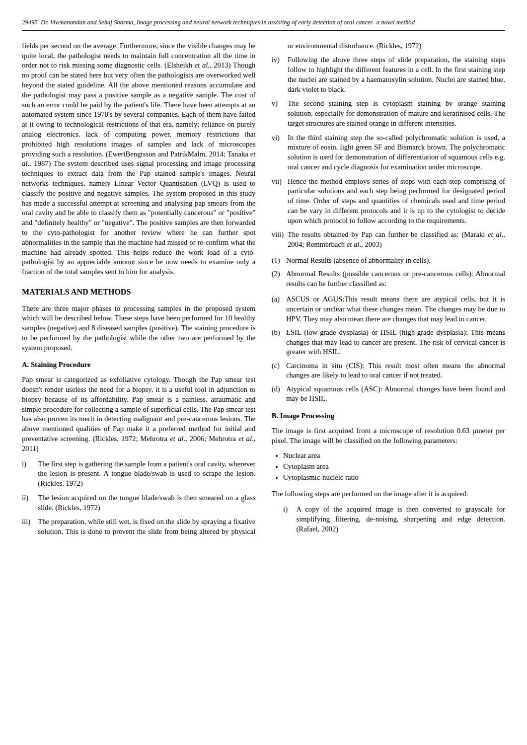29495 Dr. Vivekanandan and Sehaj Sharma, Image processing and neural network techniques in assisting of early detection of oral cancer- a novel method
fields per second on the average. Furthermore, since the visible changes may be quite local, the pathologist needs to maintain full concentration all the time in order not to risk missing some diagnostic cells. (Elsheikh et al., 2013) Though no proof can be stated here but very often the pathologists are overworked well beyond the stated guideline. All the above mentioned reasons accumulate and the pathologist may pass a positive sample as a negative sample. The cost of such an error could be paid by the patient's life. There have been attempts at an automated system since 1970's by several companies. Each of them have failed at it owing to technological restrictions of that era, namely; reliance on purely analog electronics, lack of computing power, memory restrictions that prohibited high resolutions images of samples and lack of microscopes providing such a resolution. (EwertBengtsson and PatrikMalm, 2014; Tanaka et al., 1987) The system described uses signal processing and image processing techniques to extract data from the Pap stained sample's images. Neural networks techniques, namely Linear Vector Quantisation (LVQ) is used to classify the positive and negative samples. The system proposed in this study has made a successful attempt at screening and analysing pap smears from the oral cavity and be able to classify them as "potentially cancerous" or "positive" and "definitely healthy" or "negative". The positive samples are then forwarded to the cyto-pathologist for another review where he can further spot abnormalities in the sample that the machine had missed or re-confirm what the machine had already spotted. This helps reduce the work load of a cyto-pathologist by an appreciable amount since he now needs to examine only a fraction of the total samples sent to him for analysis.
MATERIALS AND METHODS
There are three major phases to processing samples in the proposed system which will be described below. These steps have been performed for 10 healthy samples (negative) and 8 diseased samples (positive). The staining procedure is to be performed by the pathologist while the other two are performed by the system proposed.
A. Staining Procedure
Pap smear is categorized as exfoliative cytology. Though the Pap smear test doesn't render useless the need for a biopsy, it is a useful tool in adjunction to biopsy because of its affordability. Pap smear is a painless, atraumatic and simple procedure for collecting a sample of superficial cells. The Pap smear test has also proven its merit in detecting malignant and pre-cancerous lesions. The above mentioned qualities of Pap make it a preferred method for initial and preventative screening. (Rickles, 1972; Mehrotra et al., 2006; Mehrotra et al., 2011)
i) The first step is gathering the sample from a patient's oral cavity, wherever the lesion is present. A tongue blade/swab is used to scrape the lesion. (Rickles, 1972)
ii) The lesion acquired on the tongue blade/swab is then smeared on a glass slide. (Rickles, 1972)
iii) The preparation, while still wet, is fixed on the slide by spraying a fixative solution. This is done to prevent the slide from being altered by physical or environmental disturbance. (Rickles, 1972)
iv) Following the above three steps of slide preparation, the staining steps follow to highlight the different features in a cell. In the first staining step the nuclei are stained by a haematoxylin solution. Nuclei are stained blue, dark violet to black.
v) The second staining step is cytoplasm staining by orange staining solution, especially for demonstration of mature and keratinised cells. The target structures are stained orange in different intensities.
vi) In the third staining step the so-called polychromatic solution is used, a mixture of eosin, light green SF and Bismarck brown. The polychromatic solution is used for demonstration of differentiation of squamous cells e.g. oral cancer and cycle diagnosis for examination under microscope.
vii) Hence the method employs series of steps with each step comprising of particular solutions and each step being performed for designated period of time. Order of steps and quantities of chemicals used and time period can be vary in different protocols and it is up to the cytologist to decide upon which protocol to follow according to the requirements.
viii) The results obtained by Pap can further be classified as: (Maraki et al., 2004; Remmerbach et al., 2003)
(1) Normal Results (absence of abnormality in cells).
(2) Abnormal Results (possible cancerous or pre-cancerous cells): Abnormal results can be further classified as:
(a) ASCUS or AGUS:This result means there are atypical cells, but it is uncertain or unclear what these changes mean. The changes may be due to HPV. They may also mean there are changes that may lead to cancer.
(b) LSIL (low-grade dysplasia) or HSIL (high-grade dysplasia): This means changes that may lead to cancer are present. The risk of cervical cancer is greater with HSIL.
(c) Carcinoma in situ (CIS): This result most often means the abnormal changes are likely to lead to oral cancer if not treated.
(d) Atypical squamous cells (ASC): Abnormal changes have been found and may be HSIL.
B. Image Processing
The image is first acquired from a microscope of resolution 0.63 µmeter per pixel. The image will be classified on the following parameters:
Nuclear area
Cytoplasm area
Cytoplasmic-nucleic ratio
The following steps are performed on the image after it is acquired:
i) A copy of the acquired image is then converted to grayscale for simplifying filtering, de-noising, sharpening and edge detection. (Rafael, 2002)